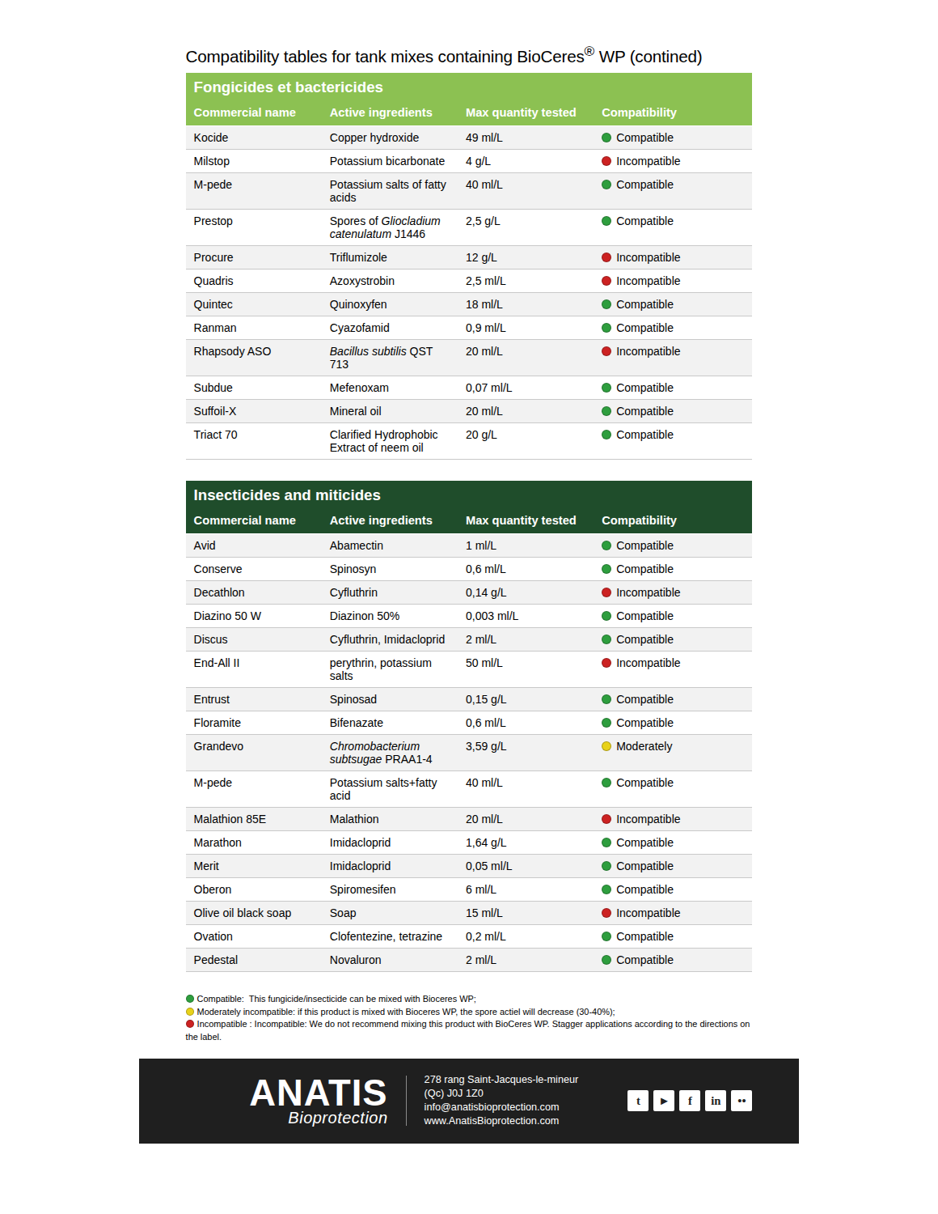Compatibility tables for tank mixes containing BioCeres® WP (contined)
Fongicides et bactericides
| Commercial name | Active ingredients | Max quantity tested | Compatibility |
| --- | --- | --- | --- |
| Kocide | Copper hydroxide | 49 ml/L | Compatible |
| Milstop | Potassium bicarbonate | 4 g/L | Incompatible |
| M-pede | Potassium salts of fatty acids | 40 ml/L | Compatible |
| Prestop | Spores of Gliocladium catenulatum J1446 | 2,5 g/L | Compatible |
| Procure | Triflumizole | 12 g/L | Incompatible |
| Quadris | Azoxystrobin | 2,5 ml/L | Incompatible |
| Quintec | Quinoxyfen | 18 ml/L | Compatible |
| Ranman | Cyazofamid | 0,9 ml/L | Compatible |
| Rhapsody ASO | Bacillus subtilis QST 713 | 20 ml/L | Incompatible |
| Subdue | Mefenoxam | 0,07 ml/L | Compatible |
| Suffoil-X | Mineral oil | 20 ml/L | Compatible |
| Triact 70 | Clarified Hydrophobic Extract of neem oil | 20 g/L | Compatible |
Insecticides and miticides
| Commercial name | Active ingredients | Max quantity tested | Compatibility |
| --- | --- | --- | --- |
| Avid | Abamectin | 1 ml/L | Compatible |
| Conserve | Spinosyn | 0,6 ml/L | Compatible |
| Decathlon | Cyfluthrin | 0,14 g/L | Incompatible |
| Diazino 50 W | Diazinon 50% | 0,003 ml/L | Compatible |
| Discus | Cyfluthrin, Imidacloprid | 2 ml/L | Compatible |
| End-All II | perythrin, potassium salts | 50 ml/L | Incompatible |
| Entrust | Spinosad | 0,15 g/L | Compatible |
| Floramite | Bifenazate | 0,6 ml/L | Compatible |
| Grandevo | Chromobacterium subtsugae PRAA1-4 | 3,59 g/L | Moderately |
| M-pede | Potassium salts+fatty acid | 40 ml/L | Compatible |
| Malathion 85E | Malathion | 20 ml/L | Incompatible |
| Marathon | Imidacloprid | 1,64 g/L | Compatible |
| Merit | Imidacloprid | 0,05 ml/L | Compatible |
| Oberon | Spiromesifen | 6 ml/L | Compatible |
| Olive oil black soap | Soap | 15 ml/L | Incompatible |
| Ovation | Clofentezine, tetrazine | 0,2 ml/L | Compatible |
| Pedestal | Novaluron | 2 ml/L | Compatible |
Compatible: This fungicide/insecticide can be mixed with Bioceres WP;
Moderately incompatible: if this product is mixed with Bioceres WP, the spore actiel will decrease (30-40%);
Incompatible : Incompatible: We do not recommend mixing this product with BioCeres WP. Stagger applications according to the directions on the label.
ANATIS
Bioprotection
278 rang Saint-Jacques-le-mineur
(Qc) J0J 1Z0
info@anatisbioprotection.com
www.AnatisBioprotection.com
t ► f in ••